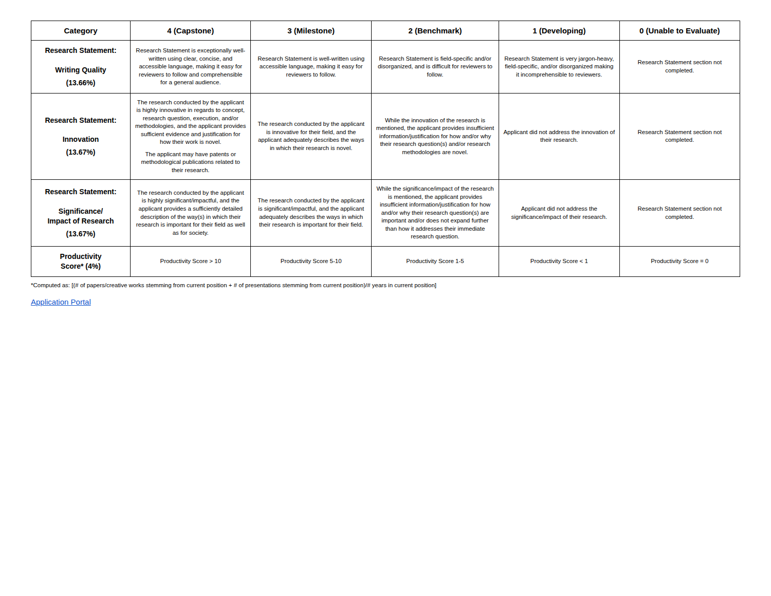| Category | 4 (Capstone) | 3 (Milestone) | 2 (Benchmark) | 1 (Developing) | 0 (Unable to Evaluate) |
| --- | --- | --- | --- | --- | --- |
| Research Statement: Writing Quality (13.66%) | Research Statement is exceptionally well-written using clear, concise, and accessible language, making it easy for reviewers to follow and comprehensible for a general audience. | Research Statement is well-written using accessible language, making it easy for reviewers to follow. | Research Statement is field-specific and/or disorganized, and is difficult for reviewers to follow. | Research Statement is very jargon-heavy, field-specific, and/or disorganized making it incomprehensible to reviewers. | Research Statement section not completed. |
| Research Statement: Innovation (13.67%) | The research conducted by the applicant is highly innovative in regards to concept, research question, execution, and/or methodologies, and the applicant provides sufficient evidence and justification for how their work is novel. The applicant may have patents or methodological publications related to their research. | The research conducted by the applicant is innovative for their field, and the applicant adequately describes the ways in which their research is novel. | While the innovation of the research is mentioned, the applicant provides insufficient information/justification for how and/or why their research question(s) and/or research methodologies are novel. | Applicant did not address the innovation of their research. | Research Statement section not completed. |
| Research Statement: Significance/ Impact of Research (13.67%) | The research conducted by the applicant is highly significant/impactful, and the applicant provides a sufficiently detailed description of the way(s) in which their research is important for their field as well as for society. | The research conducted by the applicant is significant/impactful, and the applicant adequately describes the ways in which their research is important for their field. | While the significance/impact of the research is mentioned, the applicant provides insufficient information/justification for how and/or why their research question(s) are important and/or does not expand further than how it addresses their immediate research question. | Applicant did not address the significance/impact of their research. | Research Statement section not completed. |
| Productivity Score* (4%) | Productivity Score > 10 | Productivity Score 5-10 | Productivity Score 1-5 | Productivity Score < 1 | Productivity Score = 0 |
*Computed as: [(# of papers/creative works stemming from current position + # of presentations stemming from current position)/# years in current position]
Application Portal